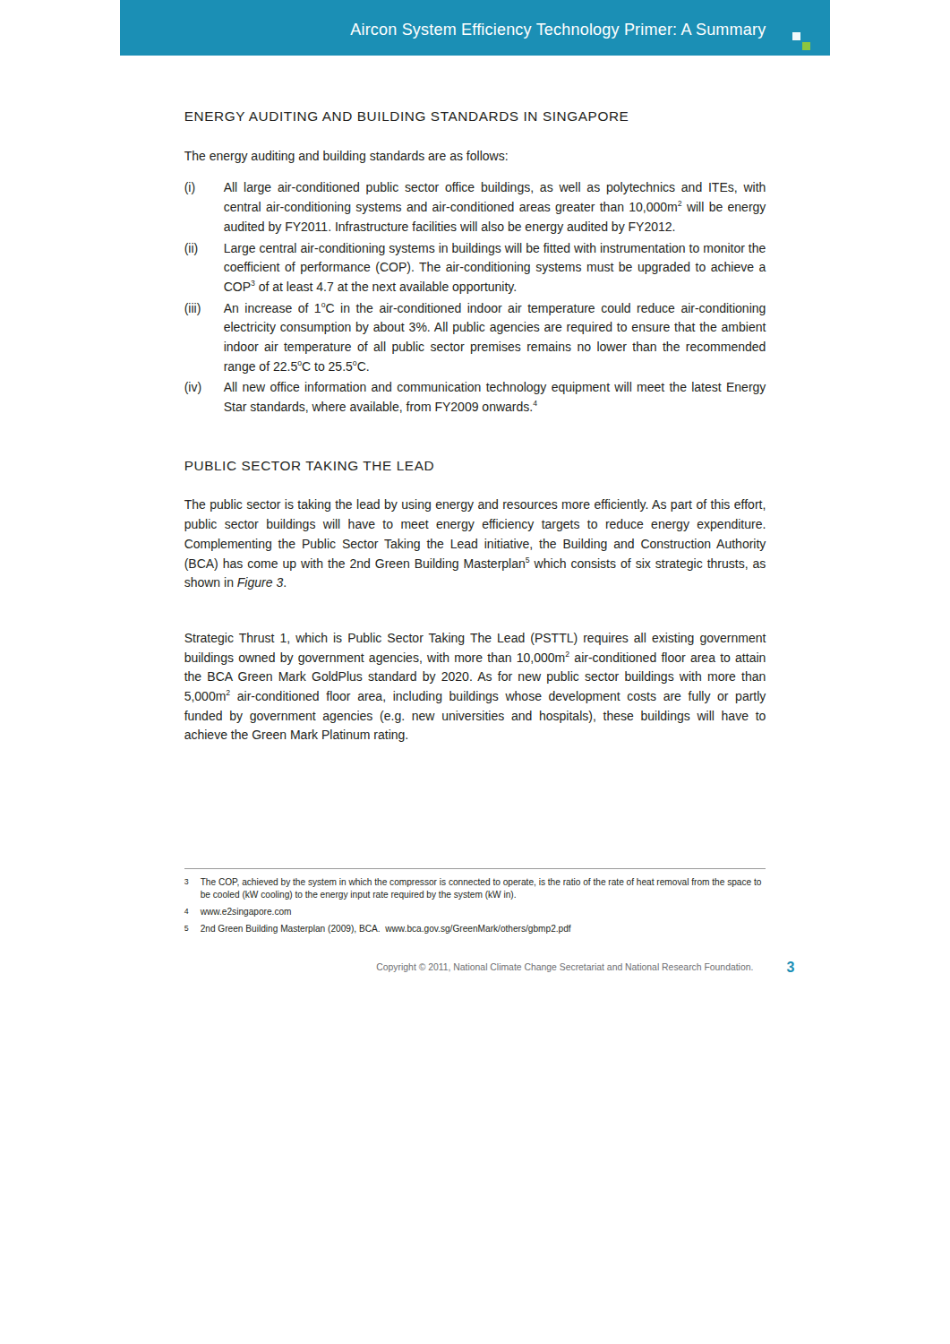Aircon System Efficiency Technology Primer: A Summary
Energy Auditing and Building Standards in Singapore
The energy auditing and building standards are as follows:
(i) All large air-conditioned public sector office buildings, as well as polytechnics and ITEs, with central air-conditioning systems and air-conditioned areas greater than 10,000m2 will be energy audited by FY2011. Infrastructure facilities will also be energy audited by FY2012.
(ii) Large central air-conditioning systems in buildings will be fitted with instrumentation to monitor the coefficient of performance (COP). The air-conditioning systems must be upgraded to achieve a COP3 of at least 4.7 at the next available opportunity.
(iii) An increase of 1oC in the air-conditioned indoor air temperature could reduce air-conditioning electricity consumption by about 3%. All public agencies are required to ensure that the ambient indoor air temperature of all public sector premises remains no lower than the recommended range of 22.5oC to 25.5oC.
(iv) All new office information and communication technology equipment will meet the latest Energy Star standards, where available, from FY2009 onwards.4
Public Sector Taking the Lead
The public sector is taking the lead by using energy and resources more efficiently. As part of this effort, public sector buildings will have to meet energy efficiency targets to reduce energy expenditure. Complementing the Public Sector Taking the Lead initiative, the Building and Construction Authority (BCA) has come up with the 2nd Green Building Masterplan5 which consists of six strategic thrusts, as shown in Figure 3.
Strategic Thrust 1, which is Public Sector Taking The Lead (PSTTL) requires all existing government buildings owned by government agencies, with more than 10,000m2 air-conditioned floor area to attain the BCA Green Mark GoldPlus standard by 2020. As for new public sector buildings with more than 5,000m2 air-conditioned floor area, including buildings whose development costs are fully or partly funded by government agencies (e.g. new universities and hospitals), these buildings will have to achieve the Green Mark Platinum rating.
3 The COP, achieved by the system in which the compressor is connected to operate, is the ratio of the rate of heat removal from the space to be cooled (kW cooling) to the energy input rate required by the system (kW in).
4www.e2singapore.com
52nd Green Building Masterplan (2009), BCA. www.bca.gov.sg/GreenMark/others/gbmp2.pdf
Copyright © 2011, National Climate Change Secretariat and National Research Foundation.
3